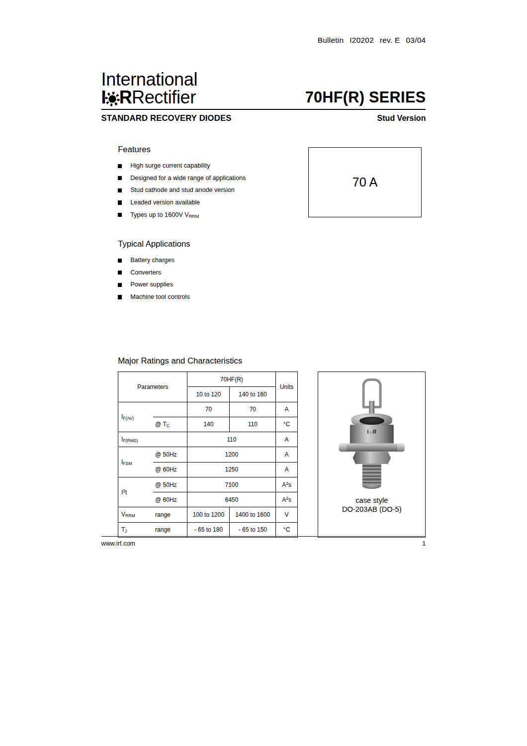Bulletin I20202 rev. E 03/04
International
I R Rectifier
70HF(R) SERIES
STANDARD RECOVERY DIODES
Stud Version
Features
High surge current capability
Designed for a wide range of applications
Stud cathode and stud anode version
Leaded version available
Types up to 1600V VRRM
Typical Applications
Battery charges
Converters
Power supplies
Machine tool controls
70 A
Major Ratings and Characteristics
| Parameters | 70HF(R) | Units |
| --- | --- | --- |
| 10 to 120 | 140 to 160 |
| I F(AV) | | 70 | 70 | A |
| @ T C | 140 | 110 | °C |
| I F(RMS) | 110 | A |
| I FSM | @ 50Hz | 1200 | A |
| @ 60Hz | 1250 | A |
| I 2 t | @ 50Hz | 7100 | A 2 s |
| @ 60Hz | 6450 | A 2 s |
| V RRM | range | 100 to 1200 | 1400 to 1600 | V |
| T J | range | - 65 to 180 | - 65 to 150 | °C |
I☼R
case style
DO-203AB (DO-5)
www.irf.com
1